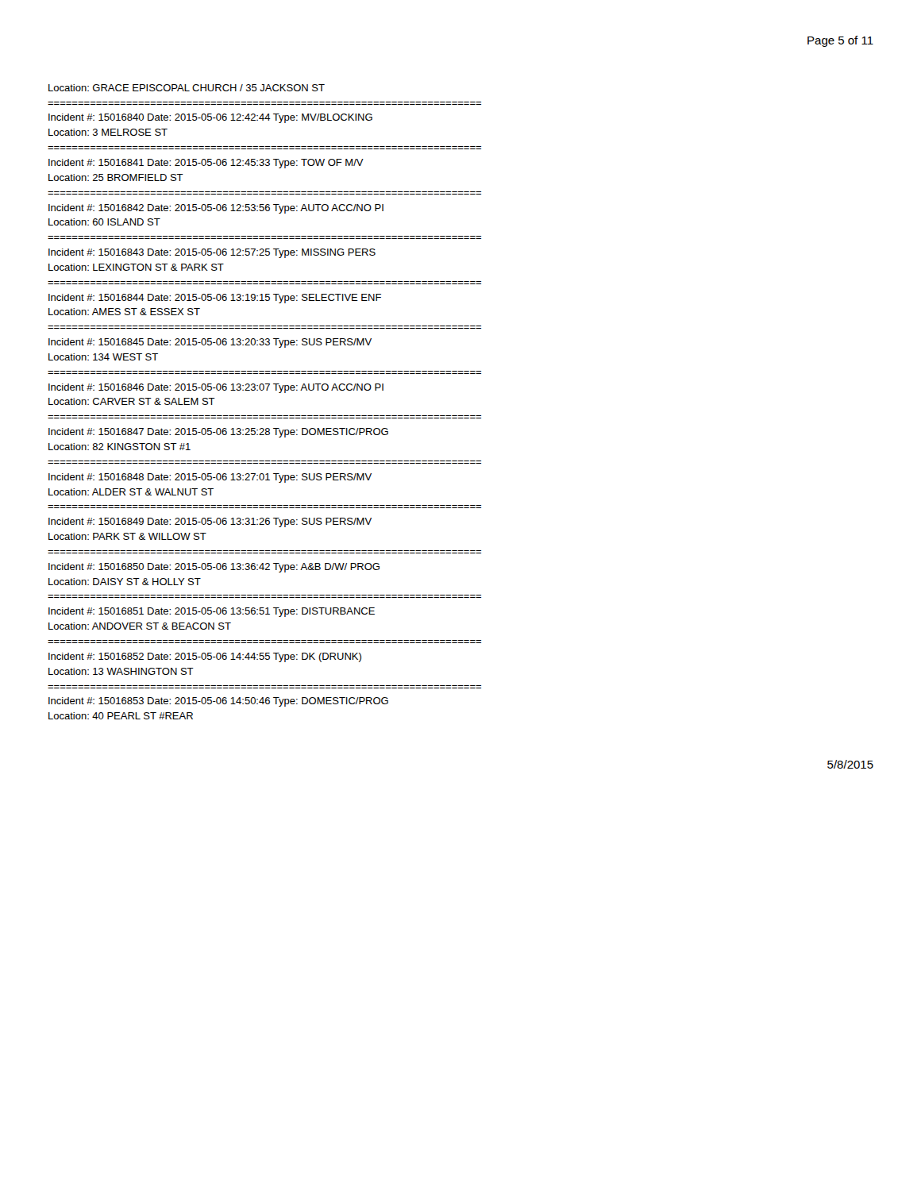Page 5 of 11
Location: GRACE EPISCOPAL CHURCH / 35 JACKSON ST ======================================================================== Incident #: 15016840 Date: 2015-05-06 12:42:44 Type: MV/BLOCKING Location: 3 MELROSE ST ======================================================================== Incident #: 15016841 Date: 2015-05-06 12:45:33 Type: TOW OF M/V Location: 25 BROMFIELD ST ======================================================================== Incident #: 15016842 Date: 2015-05-06 12:53:56 Type: AUTO ACC/NO PI Location: 60 ISLAND ST ======================================================================== Incident #: 15016843 Date: 2015-05-06 12:57:25 Type: MISSING PERS Location: LEXINGTON ST & PARK ST ======================================================================== Incident #: 15016844 Date: 2015-05-06 13:19:15 Type: SELECTIVE ENF Location: AMES ST & ESSEX ST ======================================================================== Incident #: 15016845 Date: 2015-05-06 13:20:33 Type: SUS PERS/MV Location: 134 WEST ST ======================================================================== Incident #: 15016846 Date: 2015-05-06 13:23:07 Type: AUTO ACC/NO PI Location: CARVER ST & SALEM ST ======================================================================== Incident #: 15016847 Date: 2015-05-06 13:25:28 Type: DOMESTIC/PROG Location: 82 KINGSTON ST #1 ======================================================================== Incident #: 15016848 Date: 2015-05-06 13:27:01 Type: SUS PERS/MV Location: ALDER ST & WALNUT ST ======================================================================== Incident #: 15016849 Date: 2015-05-06 13:31:26 Type: SUS PERS/MV Location: PARK ST & WILLOW ST ======================================================================== Incident #: 15016850 Date: 2015-05-06 13:36:42 Type: A&B D/W/ PROG Location: DAISY ST & HOLLY ST ======================================================================== Incident #: 15016851 Date: 2015-05-06 13:56:51 Type: DISTURBANCE Location: ANDOVER ST & BEACON ST ======================================================================== Incident #: 15016852 Date: 2015-05-06 14:44:55 Type: DK (DRUNK) Location: 13 WASHINGTON ST ======================================================================== Incident #: 15016853 Date: 2015-05-06 14:50:46 Type: DOMESTIC/PROG Location: 40 PEARL ST #REAR
5/8/2015